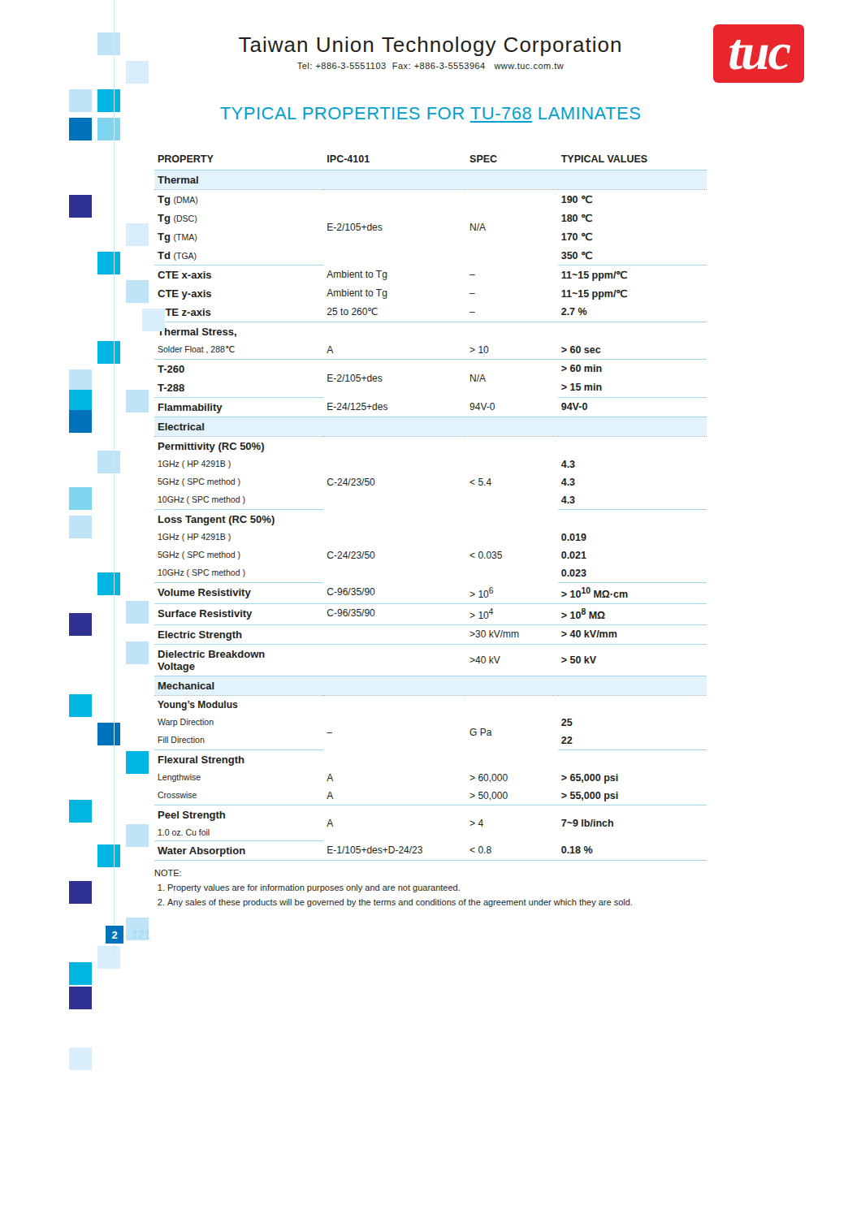Taiwan Union Technology Corporation
Tel: +886-3-5551103 Fax: +886-3-5553964 www.tuc.com.tw
tuc
TYPICAL PROPERTIES FOR TU-768 LAMINATES
| PROPERTY | IPC-4101 | SPEC | TYPICAL VALUES |
| --- | --- | --- | --- |
| Thermal |
| Tg (DMA) | E-2/105+des | N/A | 190 ℃ |
| Tg (DSC) | 180 ℃ |
| Tg (TMA) | 170 ℃ |
| Td (TGA) | 350 ℃ |
| CTE x-axis | Ambient to Tg | – | 11~15 ppm/℃ |
| CTE y-axis | Ambient to Tg | – | 11~15 ppm/℃ |
| CTE z-axis | 25 to 260℃ | – | 2.7 % |
| Thermal Stress, | | | |
| Solder Float , 288℃ | A | > 10 | > 60 sec |
| T-260 | E-2/105+des | N/A | > 60 min |
| T-288 | > 15 min |
| Flammability | E-24/125+des | 94V-0 | 94V-0 |
| Electrical |
| Permittivity (RC 50%) | | | |
| 1GHz ( HP 4291B ) | C-24/23/50 | < 5.4 | 4.3 |
| 5GHz ( SPC method ) | 4.3 |
| 10GHz ( SPC method ) | 4.3 |
| Loss Tangent (RC 50%) | | | |
| 1GHz ( HP 4291B ) | C-24/23/50 | < 0.035 | 0.019 |
| 5GHz ( SPC method ) | 0.021 |
| 10GHz ( SPC method ) | 0.023 |
| Volume Resistivity | C-96/35/90 | > 10 6 | > 10 10 MΩ·cm |
| Surface Resistivity | C-96/35/90 | > 10 4 | > 10 8 MΩ |
| Electric Strength | | >30 kV/mm | > 40 kV/mm |
| Dielectric Breakdown Voltage | | >40 kV | > 50 kV |
| Mechanical |
| Young’s Modulus | | | |
| Warp Direction | – | G Pa | 25 |
| Fill Direction | 22 |
| Flexural Strength | | | |
| Lengthwise | A | > 60,000 | > 65,000 psi |
| Crosswise | A | > 50,000 | > 55,000 psi |
| Peel Strength | A | > 4 | 7~9 lb/inch |
| 1.0 oz. Cu foil |
| Water Absorption | E-1/105+des+D-24/23 | < 0.8 | 0.18 % |
NOTE:
Property values are for information purposes only and are not guaranteed.
Any sales of these products will be governed by the terms and conditions of the agreement under which they are sold.
2
121